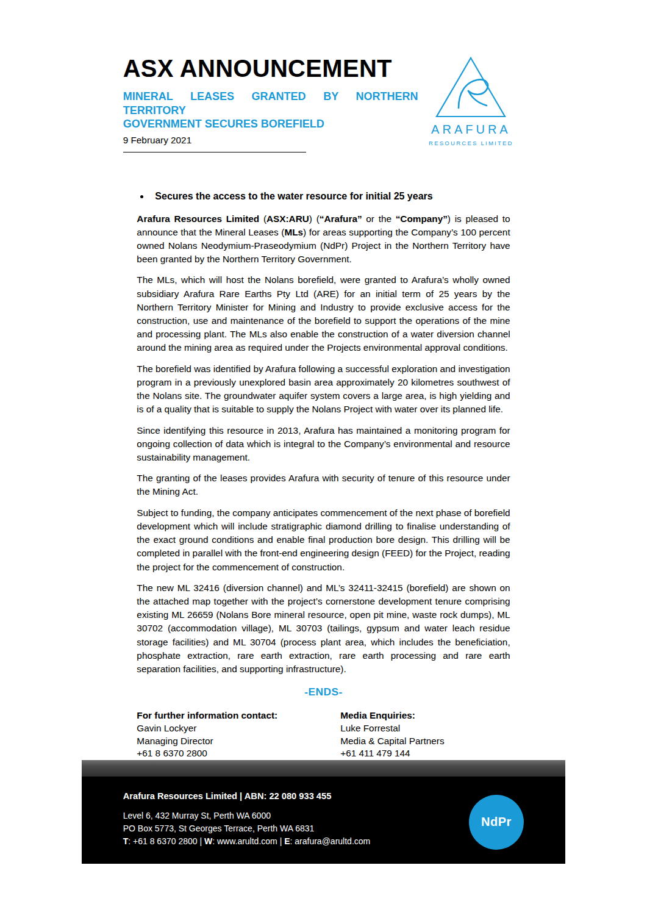ASX ANNOUNCEMENT
Mineral Leases granted by Northern Territory
Government secures borefield
9 February 2021
ARAFURA
RESOURCES LIMITED
Secures the access to the water resource for initial 25 years
Arafura Resources Limited (ASX:ARU) (“Arafura” or the “Company”) is pleased to announce that the Mineral Leases (MLs) for areas supporting the Company’s 100 percent owned Nolans Neodymium-Praseodymium (NdPr) Project in the Northern Territory have been granted by the Northern Territory Government.
The MLs, which will host the Nolans borefield, were granted to Arafura’s wholly owned subsidiary Arafura Rare Earths Pty Ltd (ARE) for an initial term of 25 years by the Northern Territory Minister for Mining and Industry to provide exclusive access for the construction, use and maintenance of the borefield to support the operations of the mine and processing plant. The MLs also enable the construction of a water diversion channel around the mining area as required under the Projects environmental approval conditions.
The borefield was identified by Arafura following a successful exploration and investigation program in a previously unexplored basin area approximately 20 kilometres southwest of the Nolans site. The groundwater aquifer system covers a large area, is high yielding and is of a quality that is suitable to supply the Nolans Project with water over its planned life.
Since identifying this resource in 2013, Arafura has maintained a monitoring program for ongoing collection of data which is integral to the Company’s environmental and resource sustainability management.
The granting of the leases provides Arafura with security of tenure of this resource under the Mining Act.
Subject to funding, the company anticipates commencement of the next phase of borefield development which will include stratigraphic diamond drilling to finalise understanding of the exact ground conditions and enable final production bore design. This drilling will be completed in parallel with the front-end engineering design (FEED) for the Project, reading the project for the commencement of construction.
The new ML 32416 (diversion channel) and ML’s 32411-32415 (borefield) are shown on the attached map together with the project’s cornerstone development tenure comprising existing ML 26659 (Nolans Bore mineral resource, open pit mine, waste rock dumps), ML 30702 (accommodation village), ML 30703 (tailings, gypsum and water leach residue storage facilities) and ML 30704 (process plant area, which includes the beneficiation, phosphate extraction, rare earth extraction, rare earth processing and rare earth separation facilities, and supporting infrastructure).
-ENDS-
For further information contact:
Gavin Lockyer
Managing Director
+61 8 6370 2800
Media Enquiries:
Luke Forrestal
Media & Capital Partners
+61 411 479 144
Arafura Resources Limited | ABN: 22 080 933 455
Level 6, 432 Murray St, Perth WA 6000
PO Box 5773, St Georges Terrace, Perth WA 6831
T: +61 8 6370 2800 | W: www.arultd.com | E: arafura@arultd.com
NdPr